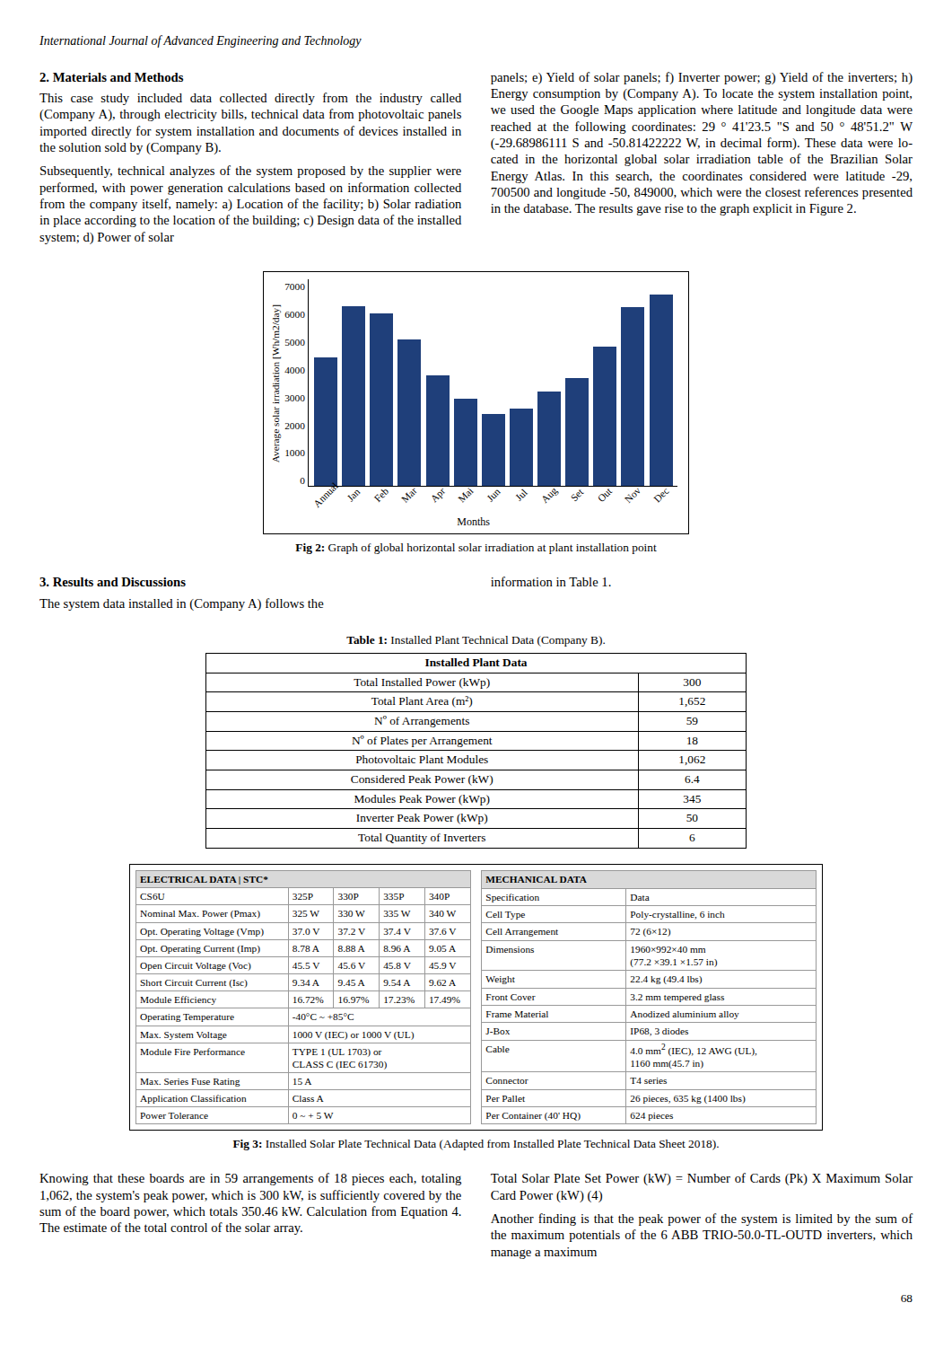International Journal of Advanced Engineering and Technology
2. Materials and Methods
This case study included data collected directly from the industry called (Company A), through electricity bills, technical data from photovoltaic panels imported directly for system installation and documents of devices installed in the solution sold by (Company B).
Subsequently, technical analyzes of the system proposed by the supplier were performed, with power generation calculations based on information collected from the company itself, namely: a) Location of the facility; b) Solar radiation in place according to the location of the building; c) Design data of the installed system; d) Power of solar
panels; e) Yield of solar panels; f) Inverter power; g) Yield of the inverters; h) Energy consumption by (Company A). To locate the system installation point, we used the Google Maps application where latitude and longitude data were reached at the following coordinates: 29 ° 41'23.5 "S and 50 ° 48'51.2" W (-29.68986111 S and -50.81422222 W, in decimal form). These data were located in the horizontal global solar irradiation table of the Brazilian Solar Energy Atlas. In this search, the coordinates considered were latitude -29, 700500 and longitude -50, 849000, which were the closest references presented in the database. The results gave rise to the graph explicit in Figure 2.
Average solar irradiation [Wh/m2/day]
7000
6000
5000
4000
3000
2000
1000
0
Annual
Jan
Feb
Mar
Apr
Mai
Jun
Jul
Aug
Set
Out
Nov
Dec
Months
Fig 2: Graph of global horizontal solar irradiation at plant installation point
3. Results and Discussions
The system data installed in (Company A) follows the
information in Table 1.
Table 1: Installed Plant Technical Data (Company B).
| Installed Plant Data |
| --- |
| Total Installed Power (kWp) | 300 |
| Total Plant Area (m²) | 1,652 |
| Nº of Arrangements | 59 |
| Nº of Plates per Arrangement | 18 |
| Photovoltaic Plant Modules | 1,062 |
| Considered Peak Power (kW) | 6.4 |
| Modules Peak Power (kWp) | 345 |
| Inverter Peak Power (kWp) | 50 |
| Total Quantity of Inverters | 6 |
| ELECTRICAL DATA / STC* |
| --- |
| CS6U | 325P | 330P | 335P | 340P |
| Nominal Max. Power (Pmax) | 325 W | 330 W | 335 W | 340 W |
| Opt. Operating Voltage (Vmp) | 37.0 V | 37.2 V | 37.4 V | 37.6 V |
| Opt. Operating Current (Imp) | 8.78 A | 8.88 A | 8.96 A | 9.05 A |
| Open Circuit Voltage (Voc) | 45.5 V | 45.6 V | 45.8 V | 45.9 V |
| Short Circuit Current (Isc) | 9.34 A | 9.45 A | 9.54 A | 9.62 A |
| Module Efficiency | 16.72% | 16.97% | 17.23% | 17.49% |
| Operating Temperature | -40°C ~ +85°C |
| Max. System Voltage | 1000 V (IEC) or 1000 V (UL) |
| Module Fire Performance | TYPE 1 (UL 1703) or CLASS C (IEC 61730) |
| Max. Series Fuse Rating | 15 A |
| Application Classification | Class A |
| Power Tolerance | 0 ~ + 5 W |
| MECHANICAL DATA |
| --- |
| Specification | Data |
| Cell Type | Poly-crystalline, 6 inch |
| Cell Arrangement | 72 (6×12) |
| Dimensions | 1960×992×40 mm (77.2 ×39.1 ×1.57 in) |
| Weight | 22.4 kg (49.4 lbs) |
| Front Cover | 3.2 mm tempered glass |
| Frame Material | Anodized aluminium alloy |
| J-Box | IP68, 3 diodes |
| Cable | 4.0 mm 2 (IEC), 12 AWG (UL), 1160 mm(45.7 in) |
| Connector | T4 series |
| Per Pallet | 26 pieces, 635 kg (1400 lbs) |
| Per Container (40' HQ) | 624 pieces |
Fig 3: Installed Solar Plate Technical Data (Adapted from Installed Plate Technical Data Sheet 2018).
Knowing that these boards are in 59 arrangements of 18 pieces each, totaling 1,062, the system's peak power, which is 300 kW, is sufficiently covered by the sum of the board power, which totals 350.46 kW. Calculation from Equation 4. The estimate of the total control of the solar array.
Total Solar Plate Set Power (kW) = Number of Cards (Pk) X Maximum Solar Card Power (kW) (4)
Another finding is that the peak power of the system is limited by the sum of the maximum potentials of the 6 ABB TRIO-50.0-TL-OUTD inverters, which manage a maximum
68